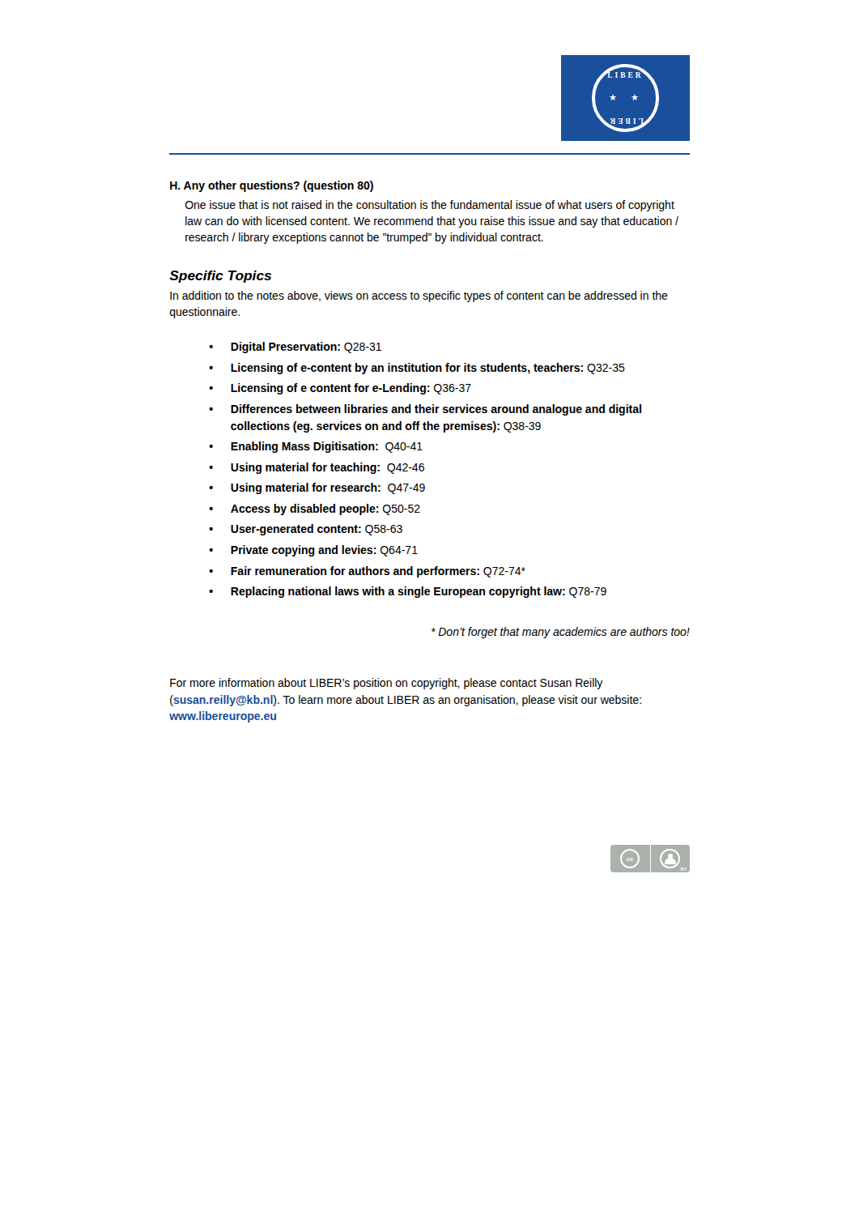LIBER
★ ★
LIBER
H. Any other questions? (question 80)
One issue that is not raised in the consultation is the fundamental issue of what users of copyright law can do with licensed content. We recommend that you raise this issue and say that education / research / library exceptions cannot be ”trumped” by individual contract.
Specific Topics
In addition to the notes above, views on access to specific types of content can be addressed in the questionnaire.
Digital Preservation: Q28-31
Licensing of e-content by an institution for its students, teachers: Q32-35
Licensing of e content for e-Lending: Q36-37
Differences between libraries and their services around analogue and digital collections (eg. services on and off the premises): Q38-39
Enabling Mass Digitisation: Q40-41
Using material for teaching: Q42-46
Using material for research: Q47-49
Access by disabled people: Q50-52
User-generated content: Q58-63
Private copying and levies: Q64-71
Fair remuneration for authors and performers: Q72-74*
Replacing national laws with a single European copyright law: Q78-79
* Don’t forget that many academics are authors too!
For more information about LIBER’s position on copyright, please contact Susan Reilly (susan.reilly@kb.nl). To learn more about LIBER as an organisation, please visit our website: www.libereurope.eu
cc
BY